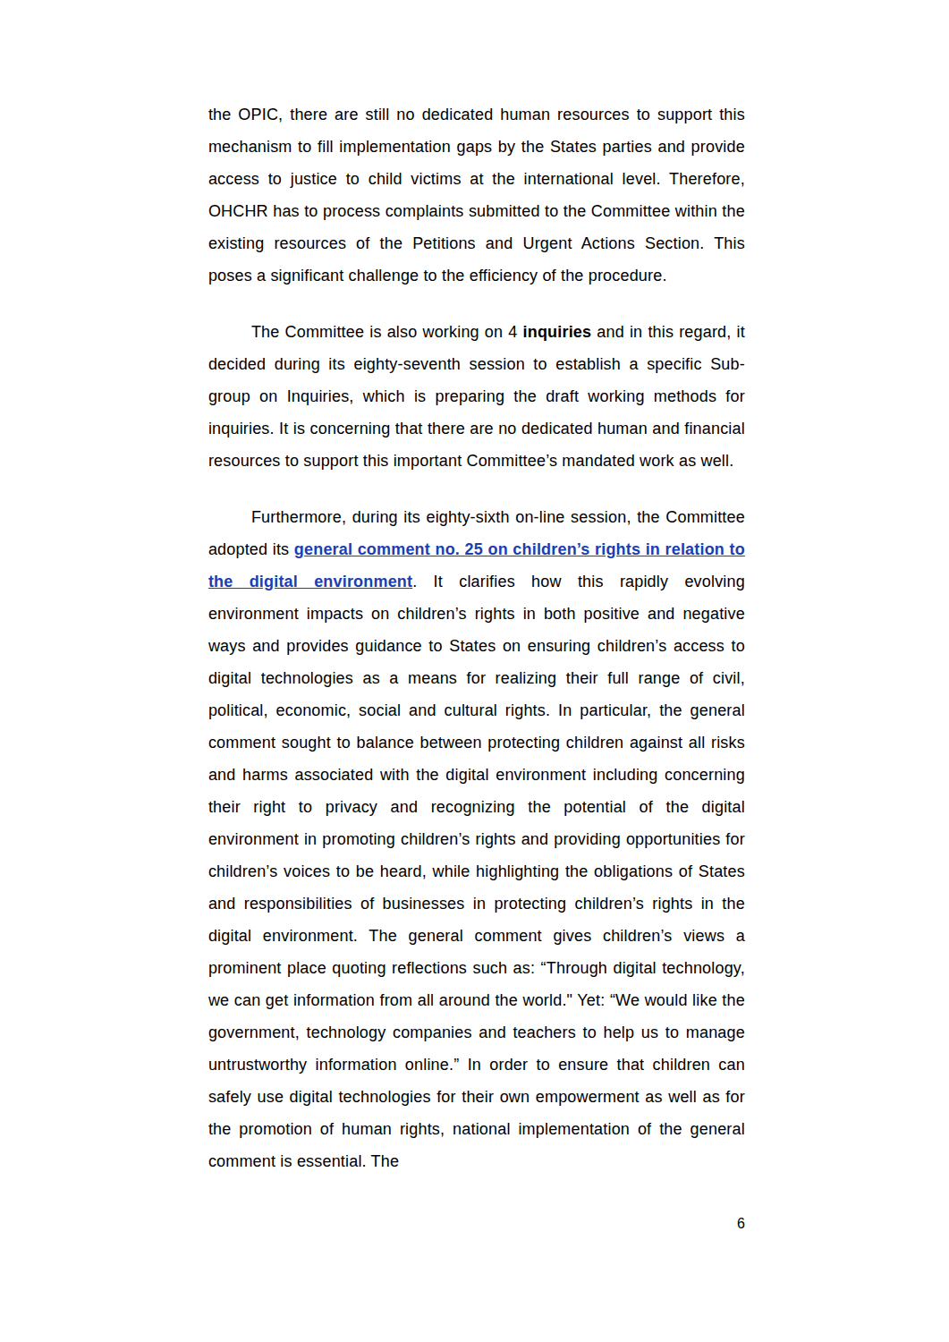the OPIC, there are still no dedicated human resources to support this mechanism to fill implementation gaps by the States parties and provide access to justice to child victims at the international level. Therefore, OHCHR has to process complaints submitted to the Committee within the existing resources of the Petitions and Urgent Actions Section. This poses a significant challenge to the efficiency of the procedure.
The Committee is also working on 4 inquiries and in this regard, it decided during its eighty-seventh session to establish a specific Sub-group on Inquiries, which is preparing the draft working methods for inquiries. It is concerning that there are no dedicated human and financial resources to support this important Committee’s mandated work as well.
Furthermore, during its eighty-sixth on-line session, the Committee adopted its general comment no. 25 on children’s rights in relation to the digital environment. It clarifies how this rapidly evolving environment impacts on children’s rights in both positive and negative ways and provides guidance to States on ensuring children’s access to digital technologies as a means for realizing their full range of civil, political, economic, social and cultural rights. In particular, the general comment sought to balance between protecting children against all risks and harms associated with the digital environment including concerning their right to privacy and recognizing the potential of the digital environment in promoting children’s rights and providing opportunities for children’s voices to be heard, while highlighting the obligations of States and responsibilities of businesses in protecting children’s rights in the digital environment. The general comment gives children’s views a prominent place quoting reflections such as: “Through digital technology, we can get information from all around the world." Yet: “We would like the government, technology companies and teachers to help us to manage untrustworthy information online.” In order to ensure that children can safely use digital technologies for their own empowerment as well as for the promotion of human rights, national implementation of the general comment is essential. The
6